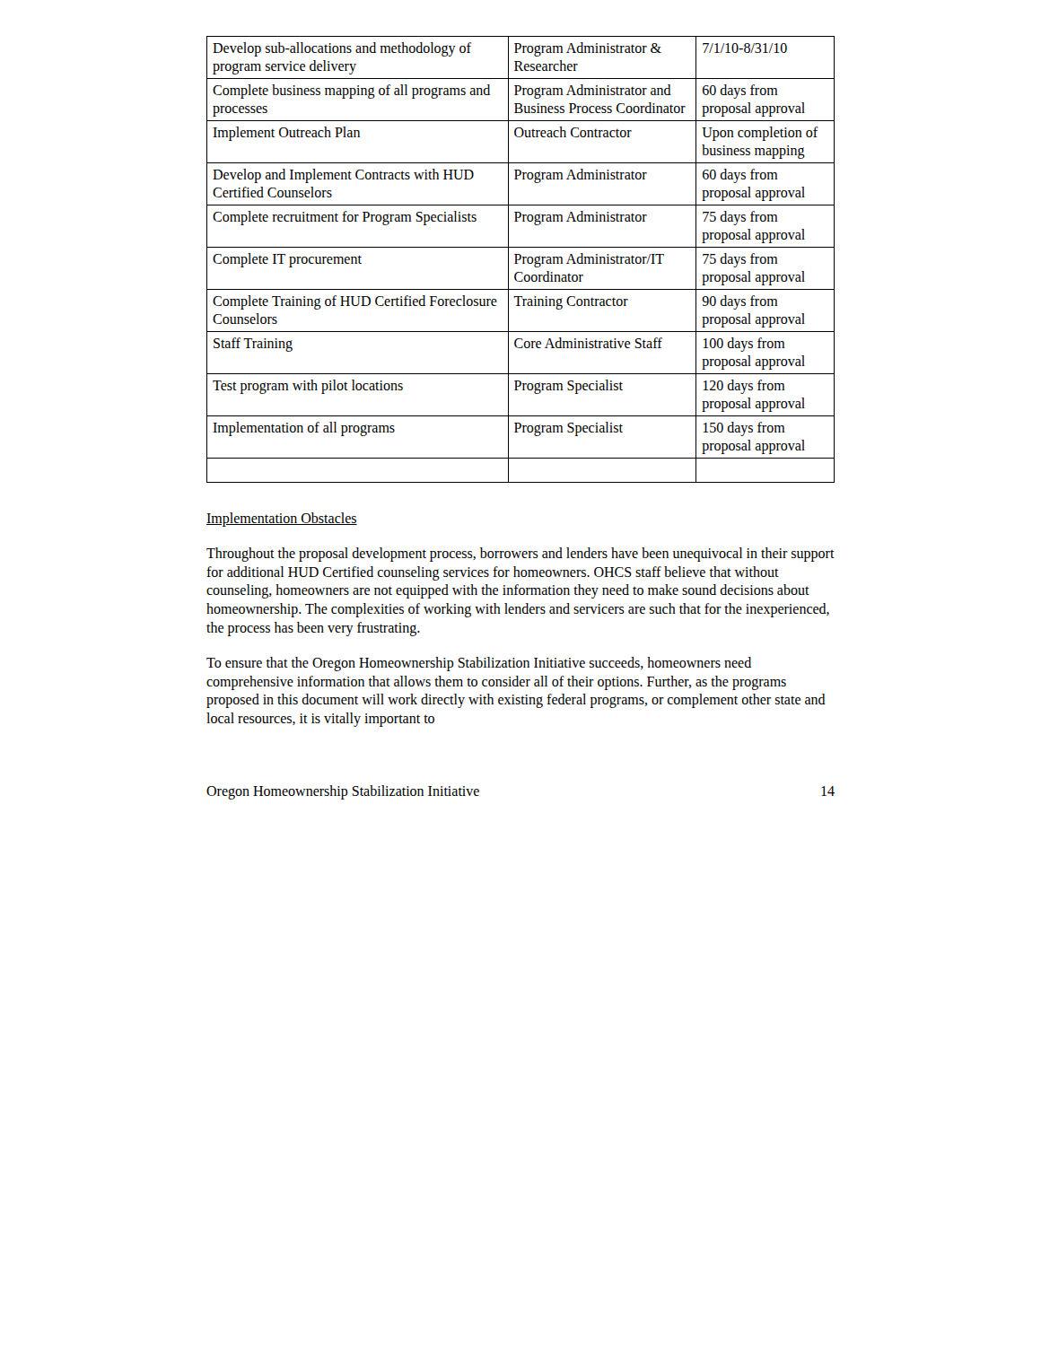| Develop sub-allocations and methodology of program service delivery | Program Administrator & Researcher | 7/1/10-8/31/10 |
| Complete business mapping of all programs and processes | Program Administrator and Business Process Coordinator | 60 days from proposal approval |
| Implement Outreach Plan | Outreach Contractor | Upon completion of business mapping |
| Develop and Implement Contracts with HUD Certified Counselors | Program Administrator | 60 days from proposal approval |
| Complete recruitment for Program Specialists | Program Administrator | 75 days from proposal approval |
| Complete IT procurement | Program Administrator/IT Coordinator | 75 days from proposal approval |
| Complete Training of HUD Certified Foreclosure Counselors | Training Contractor | 90 days from proposal approval |
| Staff Training | Core Administrative Staff | 100 days from proposal approval |
| Test program with pilot locations | Program Specialist | 120 days from proposal approval |
| Implementation of all programs | Program Specialist | 150 days from proposal approval |
Implementation Obstacles
Throughout the proposal development process, borrowers and lenders have been unequivocal in their support for additional HUD Certified counseling services for homeowners. OHCS staff believe that without counseling, homeowners are not equipped with the information they need to make sound decisions about homeownership. The complexities of working with lenders and servicers are such that for the inexperienced, the process has been very frustrating.
To ensure that the Oregon Homeownership Stabilization Initiative succeeds, homeowners need comprehensive information that allows them to consider all of their options. Further, as the programs proposed in this document will work directly with existing federal programs, or complement other state and local resources, it is vitally important to
Oregon Homeownership Stabilization Initiative 14